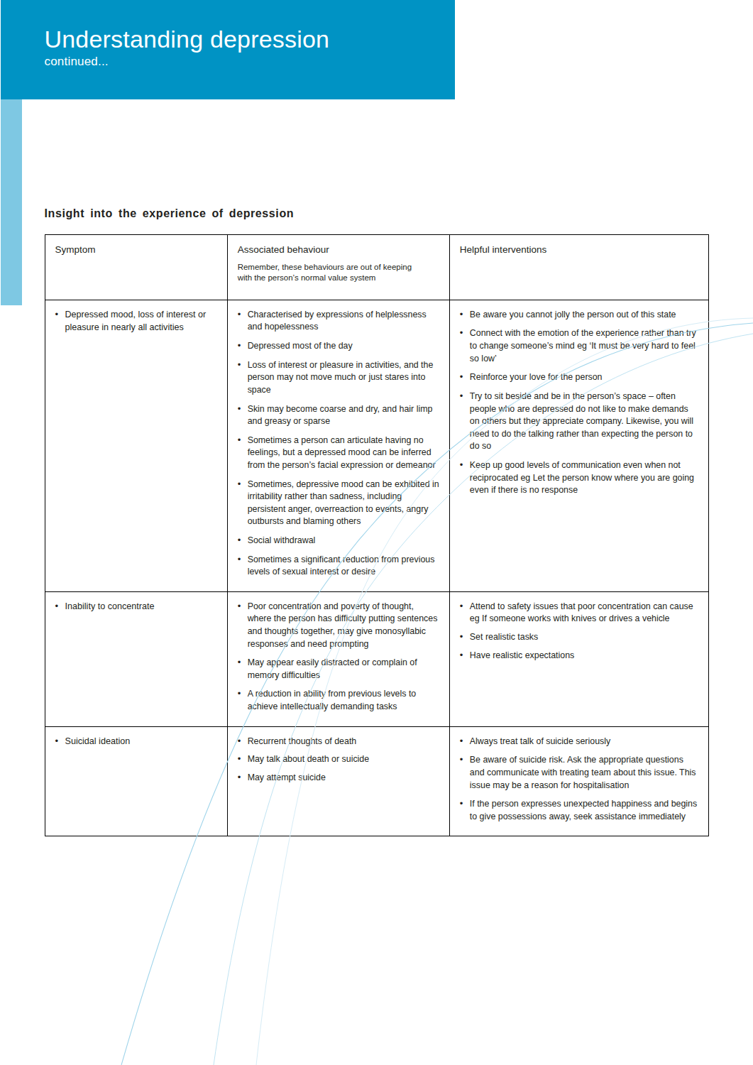Understanding depression continued...
Insight into the experience of depression
| Symptom | Associated behaviour Remember, these behaviours are out of keeping with the person’s normal value system | Helpful interventions |
| --- | --- | --- |
| Depressed mood, loss of interest or pleasure in nearly all activities | Characterised by expressions of helplessness and hopelessness Depressed most of the day Loss of interest or pleasure in activities, and the person may not move much or just stares into space Skin may become coarse and dry, and hair limp and greasy or sparse Sometimes a person can articulate having no feelings, but a depressed mood can be inferred from the person’s facial expression or demeanor Sometimes, depressive mood can be exhibited in irritability rather than sadness, including persistent anger, overreaction to events, angry outbursts and blaming others Social withdrawal Sometimes a significant reduction from previous levels of sexual interest or desire | Be aware you cannot jolly the person out of this state Connect with the emotion of the experience rather than try to change someone’s mind eg ‘It must be very hard to feel so low’ Reinforce your love for the person Try to sit beside and be in the person’s space – often people who are depressed do not like to make demands on others but they appreciate company. Likewise, you will need to do the talking rather than expecting the person to do so Keep up good levels of communication even when not reciprocated eg Let the person know where you are going even if there is no response |
| Inability to concentrate | Poor concentration and poverty of thought, where the person has difficulty putting sentences and thoughts together, may give monosyllabic responses and need prompting May appear easily distracted or complain of memory difficulties A reduction in ability from previous levels to achieve intellectually demanding tasks | Attend to safety issues that poor concentration can cause eg If someone works with knives or drives a vehicle Set realistic tasks Have realistic expectations |
| Suicidal ideation | Recurrent thoughts of death May talk about death or suicide May attempt suicide | Always treat talk of suicide seriously Be aware of suicide risk. Ask the appropriate questions and communicate with treating team about this issue. This issue may be a reason for hospitalisation If the person expresses unexpected happiness and begins to give possessions away, seek assistance immediately |